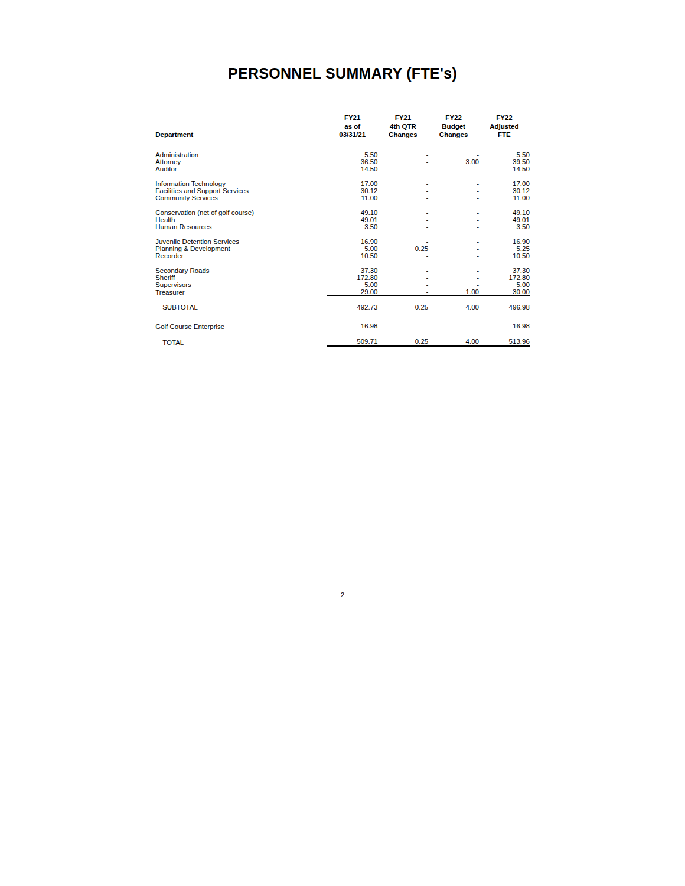PERSONNEL SUMMARY (FTE's)
| | FY21 | FY21 | FY22 | FY22 |
| | as of | 4th QTR | Budget | Adjusted |
| Department | 03/31/21 | Changes | Changes | FTE |
| Administration | 5.50 | - | - | 5.50 |
| Attorney | 36.50 | - | 3.00 | 39.50 |
| Auditor | 14.50 | - | - | 14.50 |
| Information Technology | 17.00 | - | - | 17.00 |
| Facilities and Support Services | 30.12 | - | - | 30.12 |
| Community Services | 11.00 | - | - | 11.00 |
| Conservation (net of golf course) | 49.10 | - | - | 49.10 |
| Health | 49.01 | - | - | 49.01 |
| Human Resources | 3.50 | - | - | 3.50 |
| Juvenile Detention Services | 16.90 | - | - | 16.90 |
| Planning & Development | 5.00 | 0.25 | - | 5.25 |
| Recorder | 10.50 | - | - | 10.50 |
| Secondary Roads | 37.30 | - | - | 37.30 |
| Sheriff | 172.80 | - | - | 172.80 |
| Supervisors | 5.00 | - | - | 5.00 |
| Treasurer | 29.00 | - | 1.00 | 30.00 |
| SUBTOTAL | 492.73 | 0.25 | 4.00 | 496.98 |
| Golf Course Enterprise | 16.98 | - | - | 16.98 |
| TOTAL | 509.71 | 0.25 | 4.00 | 513.96 |
2